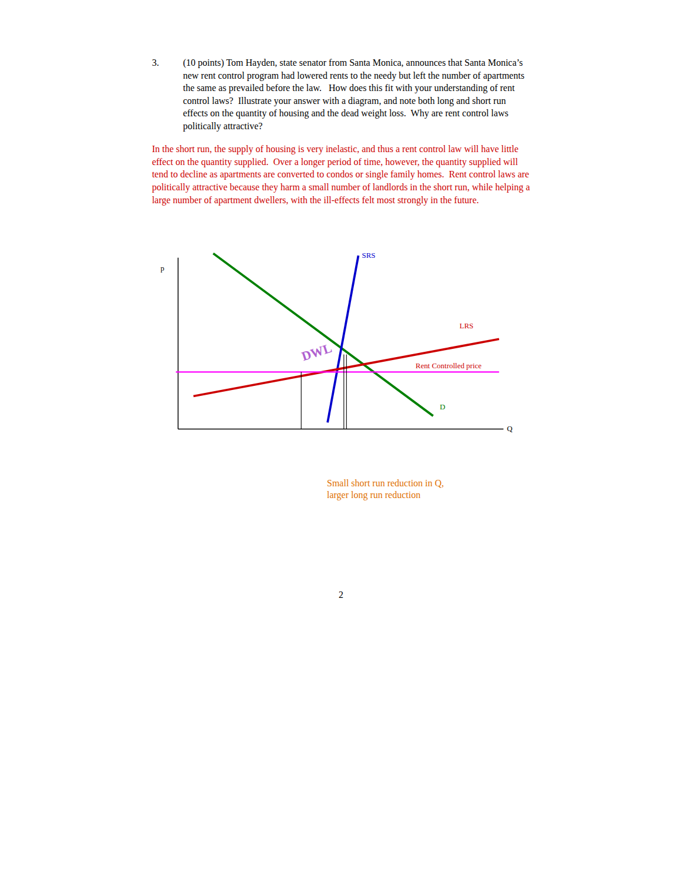3.(10 points) Tom Hayden, state senator from Santa Monica, announces that Santa Monica’s new rent control program had lowered rents to the needy but left the number of apartments the same as prevailed before the law. How does this fit with your understanding of rent control laws? Illustrate your answer with a diagram, and note both long and short run effects on the quantity of housing and the dead weight loss. Why are rent control laws politically attractive?
In the short run, the supply of housing is very inelastic, and thus a rent control law will have little effect on the quantity supplied. Over a longer period of time, however, the quantity supplied will tend to decline as apartments are converted to condos or single family homes. Rent control laws are politically attractive because they harm a small number of landlords in the short run, while helping a large number of apartment dwellers, with the ill-effects felt most strongly in the future.
p Q D SRS LRS Rent Controlled price DWL
Small short run reduction in Q,
larger long run reduction
2